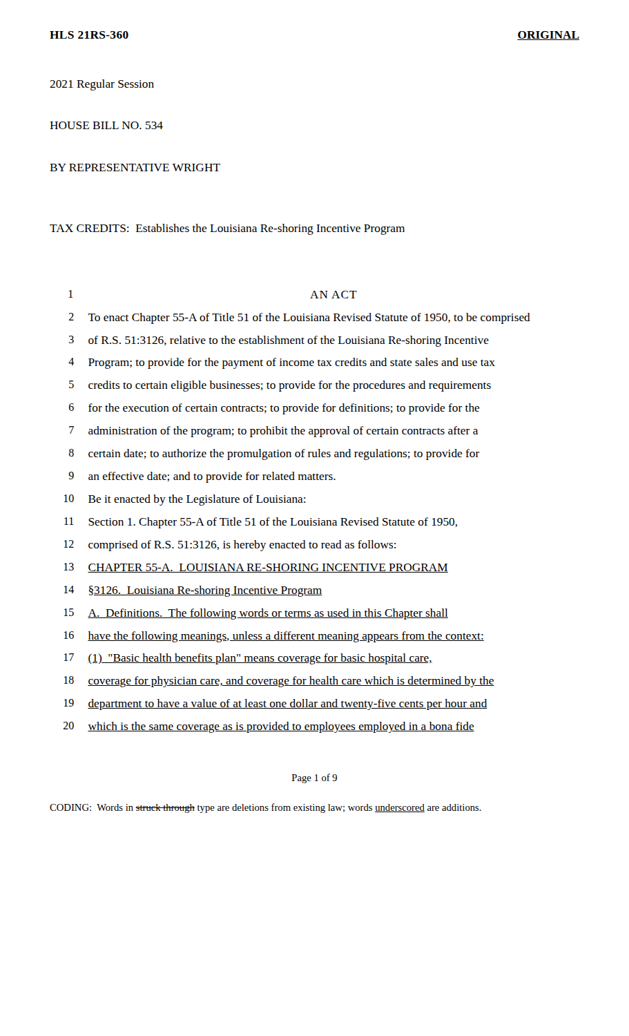HLS 21RS-360 ORIGINAL
2021 Regular Session
HOUSE BILL NO. 534
BY REPRESENTATIVE WRIGHT
TAX CREDITS: Establishes the Louisiana Re-shoring Incentive Program
AN ACT
To enact Chapter 55-A of Title 51 of the Louisiana Revised Statute of 1950, to be comprised
of R.S. 51:3126, relative to the establishment of the Louisiana Re-shoring Incentive
Program; to provide for the payment of income tax credits and state sales and use tax
credits to certain eligible businesses; to provide for the procedures and requirements
for the execution of certain contracts; to provide for definitions; to provide for the
administration of the program; to prohibit the approval of certain contracts after a
certain date; to authorize the promulgation of rules and regulations; to provide for
an effective date; and to provide for related matters.
Be it enacted by the Legislature of Louisiana:
Section 1. Chapter 55-A of Title 51 of the Louisiana Revised Statute of 1950,
comprised of R.S. 51:3126, is hereby enacted to read as follows:
CHAPTER 55-A. LOUISIANA RE-SHORING INCENTIVE PROGRAM
§3126. Louisiana Re-shoring Incentive Program
A. Definitions. The following words or terms as used in this Chapter shall
have the following meanings, unless a different meaning appears from the context:
(1) "Basic health benefits plan" means coverage for basic hospital care,
coverage for physician care, and coverage for health care which is determined by the
department to have a value of at least one dollar and twenty-five cents per hour and
which is the same coverage as is provided to employees employed in a bona fide
Page 1 of 9
CODING: Words in struck through type are deletions from existing law; words underscored are additions.